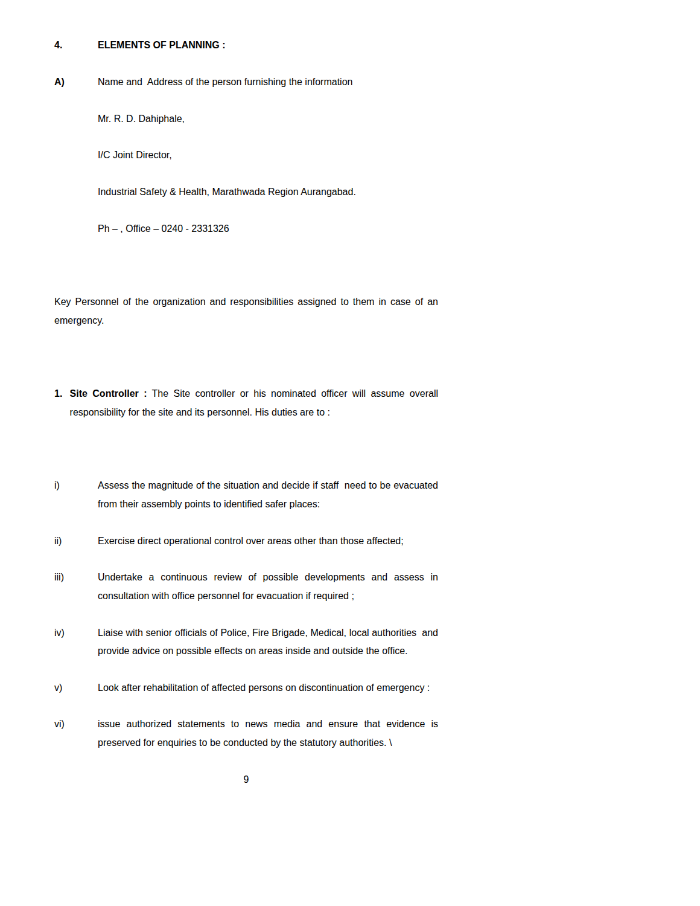4. ELEMENTS OF PLANNING :
A) Name and Address of the person furnishing the information
Mr. R. D. Dahiphale,
I/C Joint Director,
Industrial Safety & Health, Marathwada Region Aurangabad.
Ph – , Office – 0240 - 2331326
Key Personnel of the organization and responsibilities assigned to them in case of an emergency.
1. Site Controller : The Site controller or his nominated officer will assume overall responsibility for the site and its personnel. His duties are to :
i) Assess the magnitude of the situation and decide if staff need to be evacuated from their assembly points to identified safer places:
ii) Exercise direct operational control over areas other than those affected;
iii) Undertake a continuous review of possible developments and assess in consultation with office personnel for evacuation if required ;
iv) Liaise with senior officials of Police, Fire Brigade, Medical, local authorities and provide advice on possible effects on areas inside and outside the office.
v) Look after rehabilitation of affected persons on discontinuation of emergency :
vi) issue authorized statements to news media and ensure that evidence is preserved for enquiries to be conducted by the statutory authorities. \
9